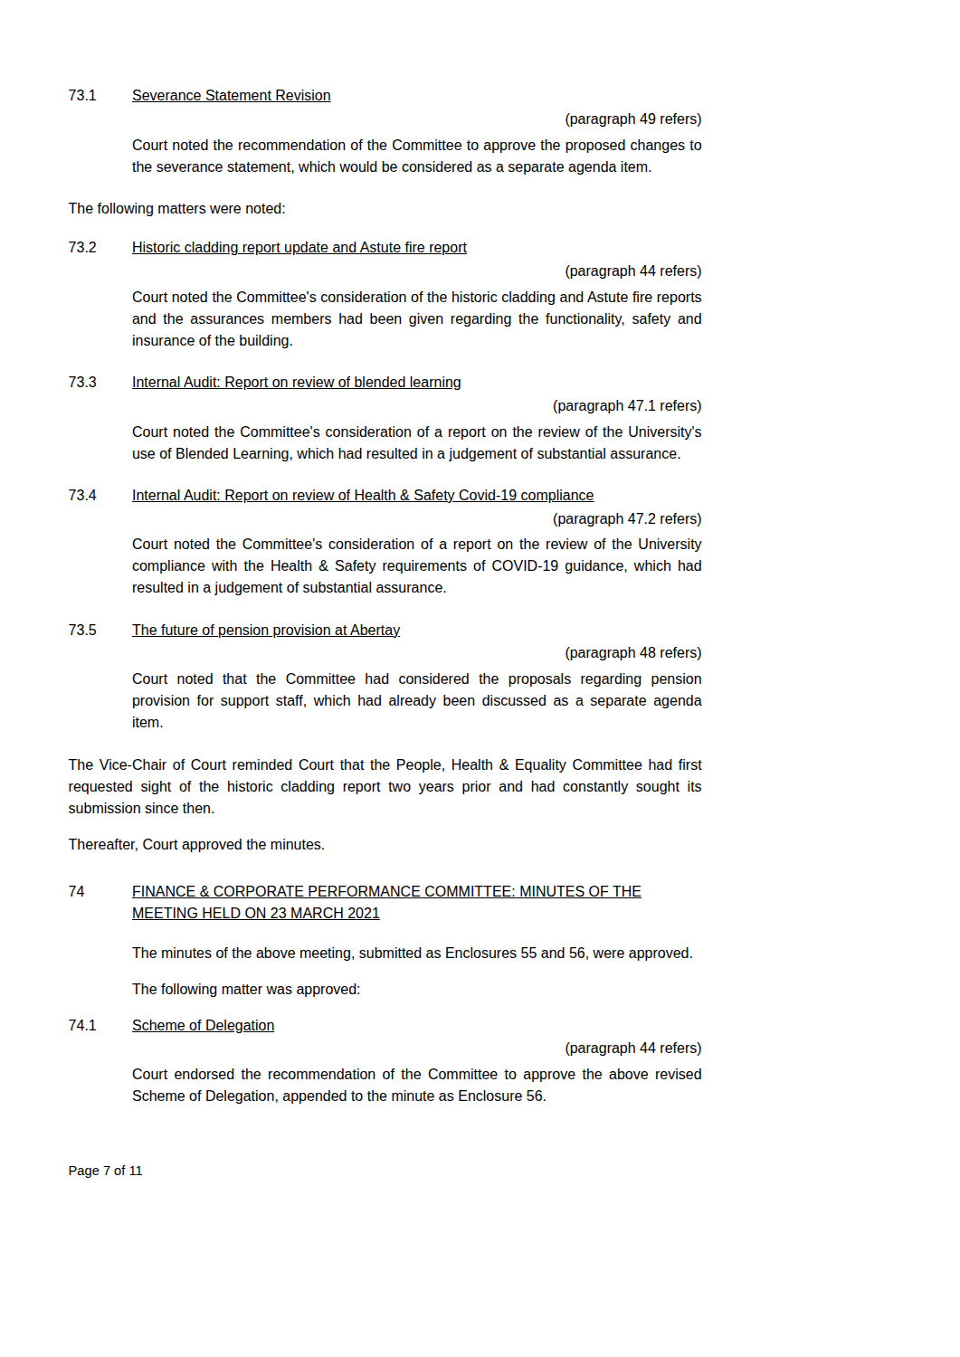73.1 Severance Statement Revision
(paragraph 49 refers)
Court noted the recommendation of the Committee to approve the proposed changes to the severance statement, which would be considered as a separate agenda item.
The following matters were noted:
73.2 Historic cladding report update and Astute fire report
(paragraph 44 refers)
Court noted the Committee's consideration of the historic cladding and Astute fire reports and the assurances members had been given regarding the functionality, safety and insurance of the building.
73.3 Internal Audit: Report on review of blended learning
(paragraph 47.1 refers)
Court noted the Committee's consideration of a report on the review of the University's use of Blended Learning, which had resulted in a judgement of substantial assurance.
73.4 Internal Audit: Report on review of Health & Safety Covid-19 compliance
(paragraph 47.2 refers)
Court noted the Committee's consideration of a report on the review of the University compliance with the Health & Safety requirements of COVID-19 guidance, which had resulted in a judgement of substantial assurance.
73.5 The future of pension provision at Abertay
(paragraph 48 refers)
Court noted that the Committee had considered the proposals regarding pension provision for support staff, which had already been discussed as a separate agenda item.
The Vice-Chair of Court reminded Court that the People, Health & Equality Committee had first requested sight of the historic cladding report two years prior and had constantly sought its submission since then.
Thereafter, Court approved the minutes.
74 Finance & Corporate Performance Committee: Minutes of the meeting held on 23 March 2021
The minutes of the above meeting, submitted as Enclosures 55 and 56, were approved.
The following matter was approved:
74.1 Scheme of Delegation
(paragraph 44 refers)
Court endorsed the recommendation of the Committee to approve the above revised Scheme of Delegation, appended to the minute as Enclosure 56.
Page 7 of 11